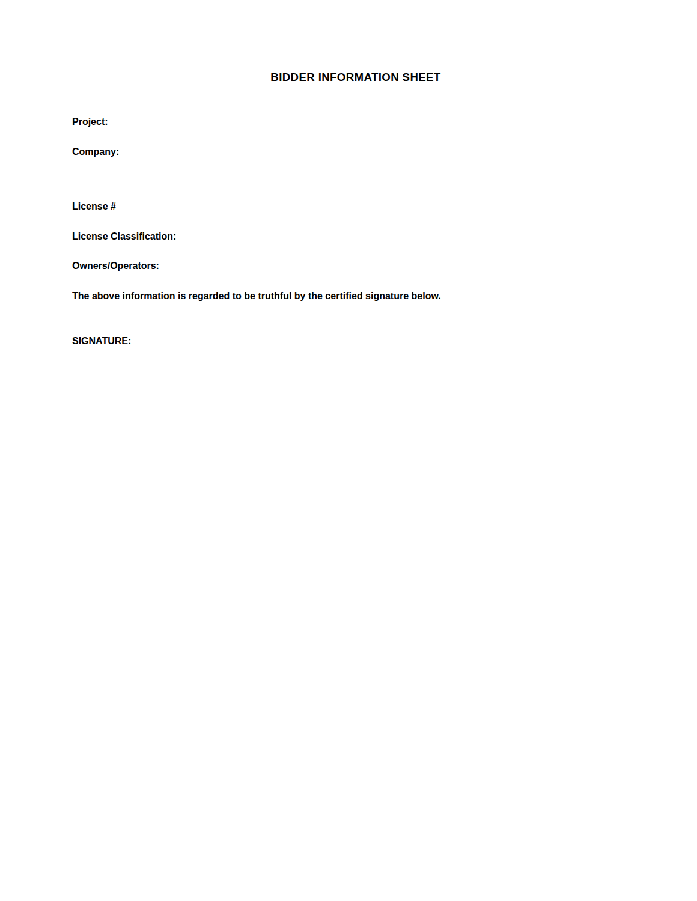BIDDER INFORMATION SHEET
Project:
Company:
License #
License Classification:
Owners/Operators:
The above information is regarded to be truthful by the certified signature below.
SIGNATURE: _______________________________________